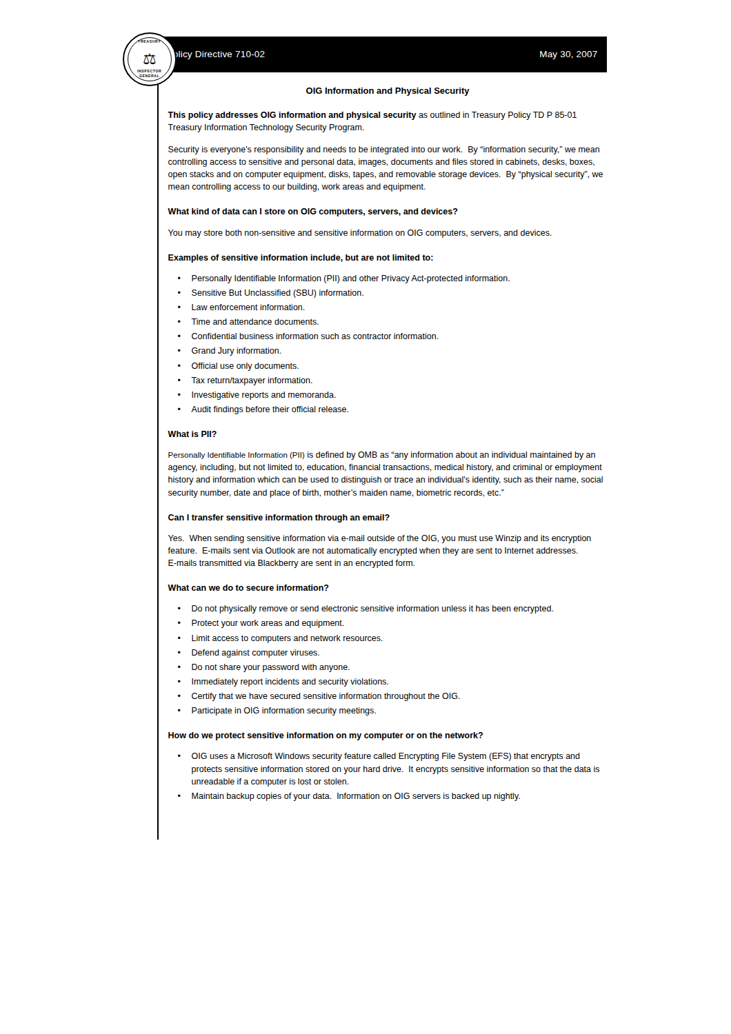Treasury
⚖
Inspector General
Policy Directive 710-02 May 30, 2007
OIG Information and Physical Security
This policy addresses OIG information and physical security as outlined in Treasury Policy TD P 85-01 Treasury Information Technology Security Program.
Security is everyone's responsibility and needs to be integrated into our work. By “information security,” we mean controlling access to sensitive and personal data, images, documents and files stored in cabinets, desks, boxes, open stacks and on computer equipment, disks, tapes, and removable storage devices. By “physical security”, we mean controlling access to our building, work areas and equipment.
What kind of data can I store on OIG computers, servers, and devices?
You may store both non‑sensitive and sensitive information on OIG computers, servers, and devices.
Examples of sensitive information include, but are not limited to:
Personally Identifiable Information (PII) and other Privacy Act-protected information.
Sensitive But Unclassified (SBU) information.
Law enforcement information.
Time and attendance documents.
Confidential business information such as contractor information.
Grand Jury information.
Official use only documents.
Tax return/taxpayer information.
Investigative reports and memoranda.
Audit findings before their official release.
What is PII?
Personally Identifiable Information (PII) is defined by OMB as “any information about an individual maintained by an agency, including, but not limited to, education, financial transactions, medical history, and criminal or employment history and information which can be used to distinguish or trace an individual's identity, such as their name, social security number, date and place of birth, mother’s maiden name, biometric records, etc.”
Can I transfer sensitive information through an email?
Yes. When sending sensitive information via e-mail outside of the OIG, you must use Winzip and its encryption feature. E-mails sent via Outlook are not automatically encrypted when they are sent to Internet addresses. E‑mails transmitted via Blackberry are sent in an encrypted form.
What can we do to secure information?
Do not physically remove or send electronic sensitive information unless it has been encrypted.
Protect your work areas and equipment.
Limit access to computers and network resources.
Defend against computer viruses.
Do not share your password with anyone.
Immediately report incidents and security violations.
Certify that we have secured sensitive information throughout the OIG.
Participate in OIG information security meetings.
How do we protect sensitive information on my computer or on the network?
OIG uses a Microsoft Windows security feature called Encrypting File System (EFS) that encrypts and protects sensitive information stored on your hard drive. It encrypts sensitive information so that the data is unreadable if a computer is lost or stolen.
Maintain backup copies of your data. Information on OIG servers is backed up nightly.